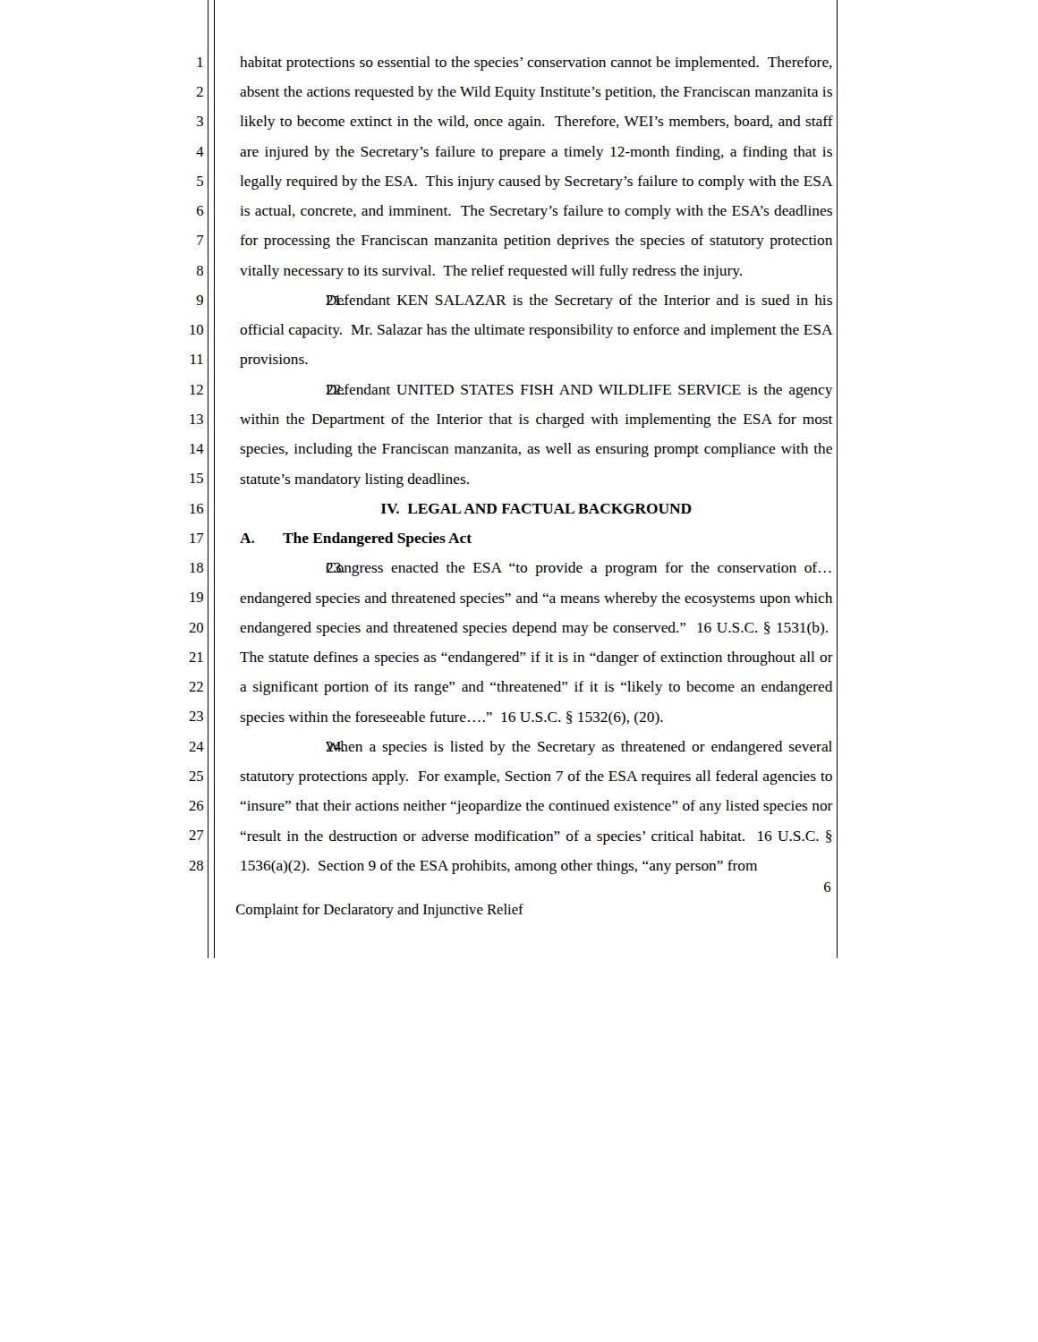1
2
3
4
5
6
7
8
9
10
11
12
13
14
15
16
17
18
19
20
21
22
23
24
25
26
27
28
habitat protections so essential to the species’ conservation cannot be implemented. Therefore, absent the actions requested by the Wild Equity Institute’s petition, the Franciscan manzanita is likely to become extinct in the wild, once again. Therefore, WEI’s members, board, and staff are injured by the Secretary’s failure to prepare a timely 12-month finding, a finding that is legally required by the ESA. This injury caused by Secretary’s failure to comply with the ESA is actual, concrete, and imminent. The Secretary’s failure to comply with the ESA’s deadlines for processing the Franciscan manzanita petition deprives the species of statutory protection vitally necessary to its survival. The relief requested will fully redress the injury.
21. Defendant KEN SALAZAR is the Secretary of the Interior and is sued in his official capacity. Mr. Salazar has the ultimate responsibility to enforce and implement the ESA provisions.
22. Defendant UNITED STATES FISH AND WILDLIFE SERVICE is the agency within the Department of the Interior that is charged with implementing the ESA for most species, including the Franciscan manzanita, as well as ensuring prompt compliance with the statute’s mandatory listing deadlines.
IV. LEGAL AND FACTUAL BACKGROUND
A. The Endangered Species Act
23. Congress enacted the ESA “to provide a program for the conservation of…endangered species and threatened species” and “a means whereby the ecosystems upon which endangered species and threatened species depend may be conserved.” 16 U.S.C. § 1531(b). The statute defines a species as “endangered” if it is in “danger of extinction throughout all or a significant portion of its range” and “threatened” if it is “likely to become an endangered species within the foreseeable future….” 16 U.S.C. § 1532(6), (20).
24. When a species is listed by the Secretary as threatened or endangered several statutory protections apply. For example, Section 7 of the ESA requires all federal agencies to “insure” that their actions neither “jeopardize the continued existence” of any listed species nor “result in the destruction or adverse modification” of a species’ critical habitat. 16 U.S.C. § 1536(a)(2). Section 9 of the ESA prohibits, among other things, “any person” from
6
Complaint for Declaratory and Injunctive Relief